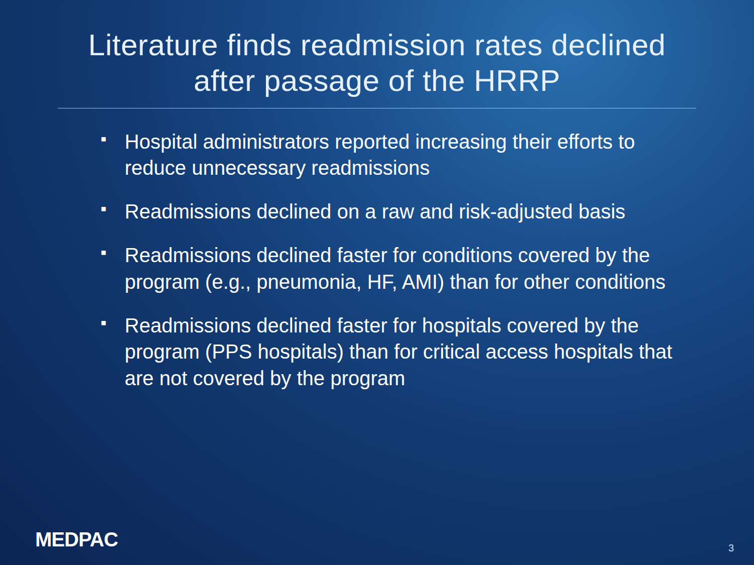Literature finds readmission rates declined after passage of the HRRP
Hospital administrators reported increasing their efforts to reduce unnecessary readmissions
Readmissions declined on a raw and risk-adjusted basis
Readmissions declined faster for conditions covered by the program (e.g., pneumonia, HF, AMI) than for other conditions
Readmissions declined faster for hospitals covered by the program (PPS hospitals) than for critical access hospitals that are not covered by the program
MEDPAC
3